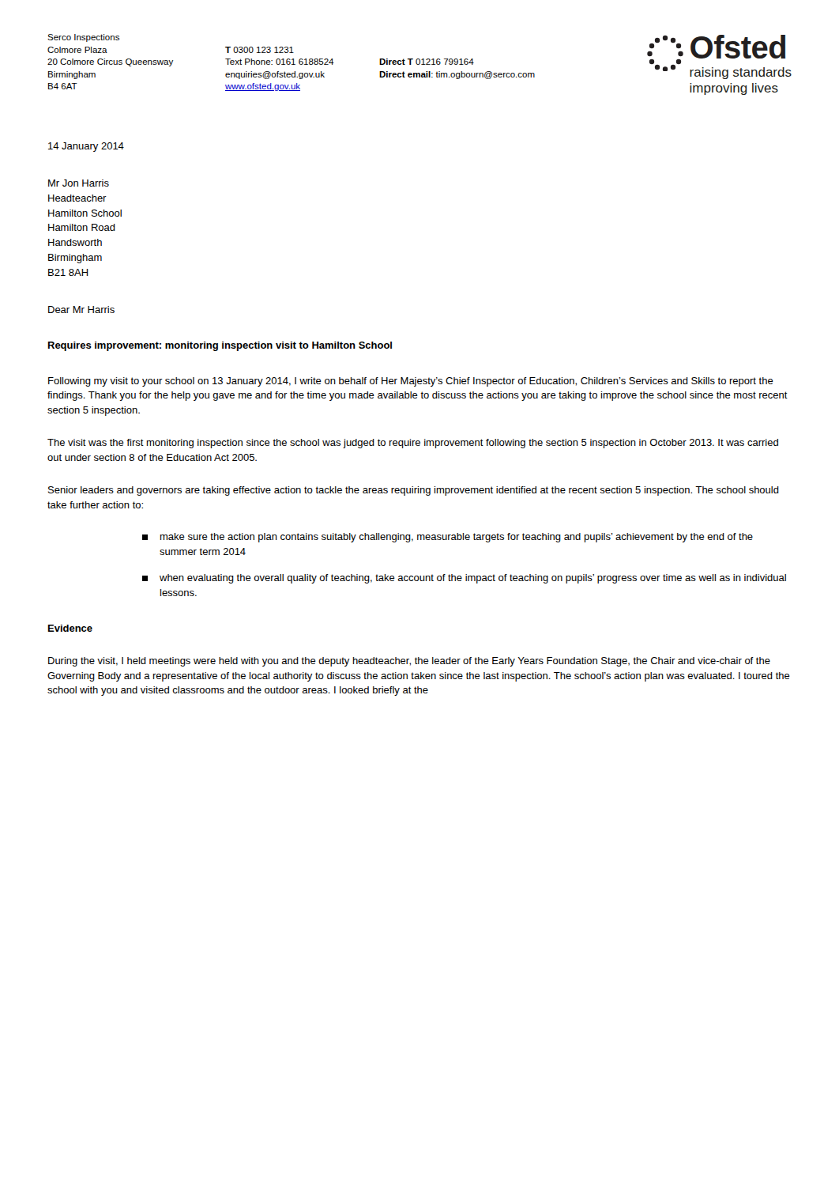Serco Inspections
Colmore Plaza
20 Colmore Circus Queensway
Birmingham
B4 6AT
T 0300 123 1231
Text Phone: 0161 6188524
enquiries@ofsted.gov.uk
www.ofsted.gov.uk
Direct T 01216 799164
Direct email: tim.ogbourn@serco.com
Ofsted raising standards
improving lives
14 January 2014
Mr Jon Harris
Headteacher
Hamilton School
Hamilton Road
Handsworth
Birmingham
B21 8AH
Dear Mr Harris
Requires improvement: monitoring inspection visit to Hamilton School
Following my visit to your school on 13 January 2014, I write on behalf of Her Majesty’s Chief Inspector of Education, Children’s Services and Skills to report the findings. Thank you for the help you gave me and for the time you made available to discuss the actions you are taking to improve the school since the most recent section 5 inspection.
The visit was the first monitoring inspection since the school was judged to require improvement following the section 5 inspection in October 2013. It was carried out under section 8 of the Education Act 2005.
Senior leaders and governors are taking effective action to tackle the areas requiring improvement identified at the recent section 5 inspection. The school should take further action to:
make sure the action plan contains suitably challenging, measurable targets for teaching and pupils’ achievement by the end of the summer term 2014
when evaluating the overall quality of teaching, take account of the impact of teaching on pupils’ progress over time as well as in individual lessons.
Evidence
During the visit, I held meetings were held with you and the deputy headteacher, the leader of the Early Years Foundation Stage, the Chair and vice-chair of the Governing Body and a representative of the local authority to discuss the action taken since the last inspection. The school’s action plan was evaluated. I toured the school with you and visited classrooms and the outdoor areas. I looked briefly at the